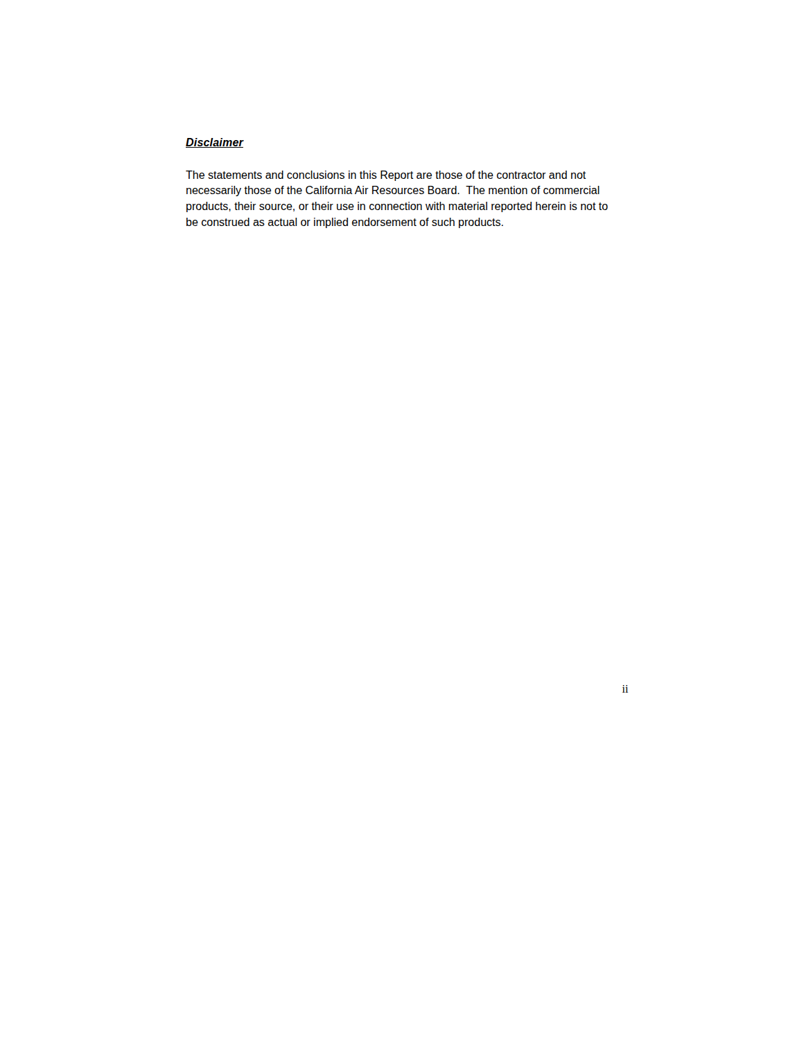Disclaimer
The statements and conclusions in this Report are those of the contractor and not necessarily those of the California Air Resources Board. The mention of commercial products, their source, or their use in connection with material reported herein is not to be construed as actual or implied endorsement of such products.
ii